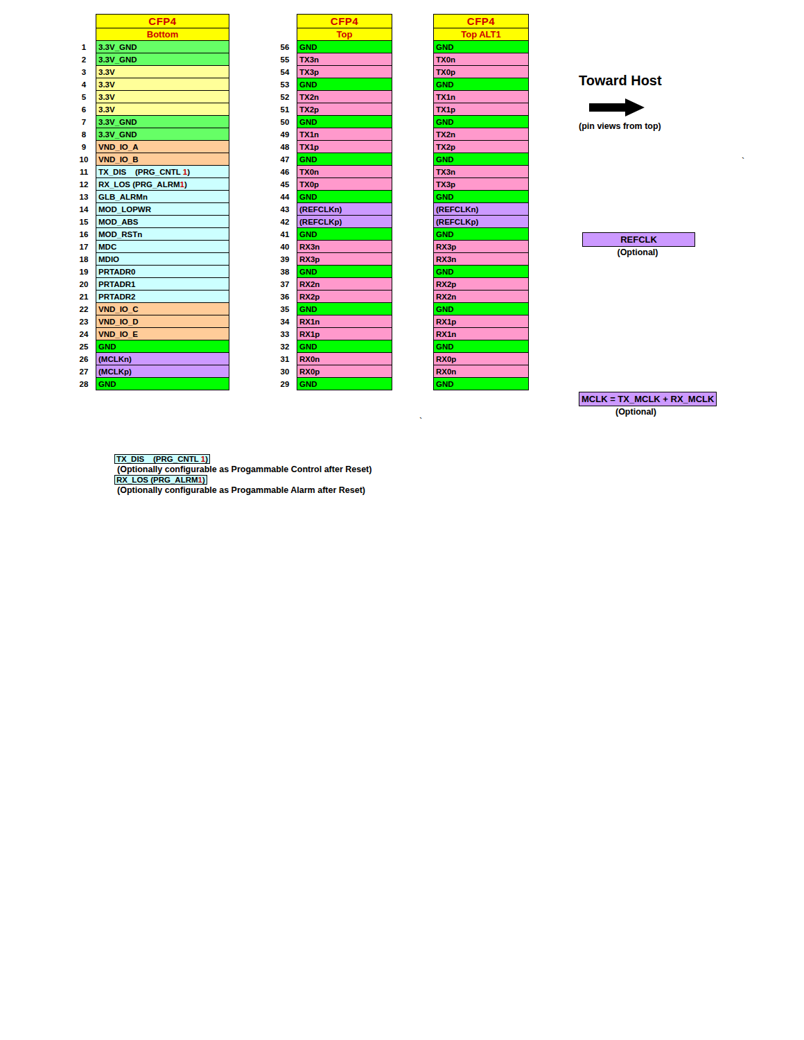| | CFP4 |
| | Bottom |
| 1 | 3.3V_GND |
| 2 | 3.3V_GND |
| 3 | 3.3V |
| 4 | 3.3V |
| 5 | 3.3V |
| 6 | 3.3V |
| 7 | 3.3V_GND |
| 8 | 3.3V_GND |
| 9 | VND_IO_A |
| 10 | VND_IO_B |
| 11 | TX_DIS (PRG_CNTL 1 ) |
| 12 | RX_LOS (PRG_ALRM 1 ) |
| 13 | GLB_ALRMn |
| 14 | MOD_LOPWR |
| 15 | MOD_ABS |
| 16 | MOD_RSTn |
| 17 | MDC |
| 18 | MDIO |
| 19 | PRTADR0 |
| 20 | PRTADR1 |
| 21 | PRTADR2 |
| 22 | VND_IO_C |
| 23 | VND_IO_D |
| 24 | VND_IO_E |
| 25 | GND |
| 26 | (MCLKn) |
| 27 | (MCLKp) |
| 28 | GND |
| | CFP4 |
| | Top |
| 56 | GND |
| 55 | TX3n |
| 54 | TX3p |
| 53 | GND |
| 52 | TX2n |
| 51 | TX2p |
| 50 | GND |
| 49 | TX1n |
| 48 | TX1p |
| 47 | GND |
| 46 | TX0n |
| 45 | TX0p |
| 44 | GND |
| 43 | (REFCLKn) |
| 42 | (REFCLKp) |
| 41 | GND |
| 40 | RX3n |
| 39 | RX3p |
| 38 | GND |
| 37 | RX2n |
| 36 | RX2p |
| 35 | GND |
| 34 | RX1n |
| 33 | RX1p |
| 32 | GND |
| 31 | RX0n |
| 30 | RX0p |
| 29 | GND |
| CFP4 |
| Top ALT1 |
| GND |
| TX0n |
| TX0p |
| GND |
| TX1n |
| TX1p |
| GND |
| TX2n |
| TX2p |
| GND |
| TX3n |
| TX3p |
| GND |
| (REFCLKn) |
| (REFCLKp) |
| GND |
| RX3p |
| RX3n |
| GND |
| RX2p |
| RX2n |
| GND |
| RX1p |
| RX1n |
| GND |
| RX0p |
| RX0n |
| GND |
Toward Host
(pin views from top)
`
| REFCLK |
(Optional)
| MCLK = TX_MCLK + RX_MCLK |
(Optional)
`
TX_DIS (PRG_CNTL 1)
(Optionally configurable as Progammable Control after Reset)
RX_LOS (PRG_ALRM1)
(Optionally configurable as Progammable Alarm after Reset)